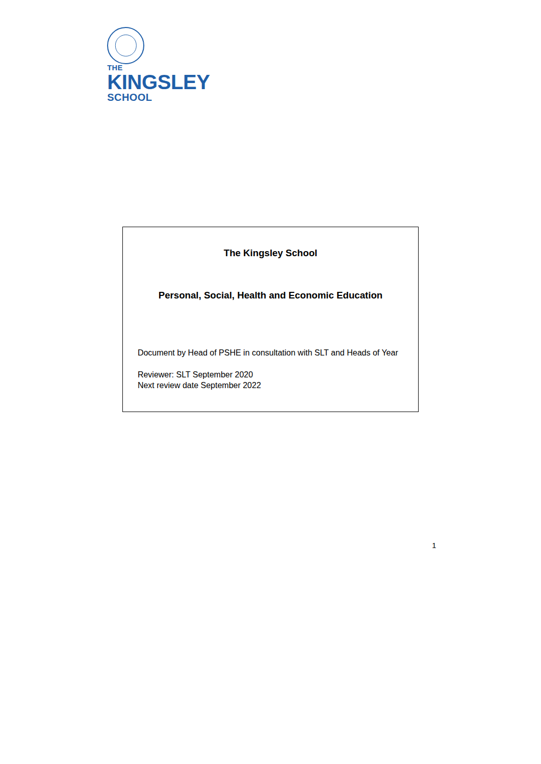THE KINGSLEY SCHOOL
The Kingsley School
Personal, Social, Health and Economic Education
Document by Head of PSHE in consultation with SLT and Heads of Year
Reviewer: SLT September 2020
Next review date September 2022
1